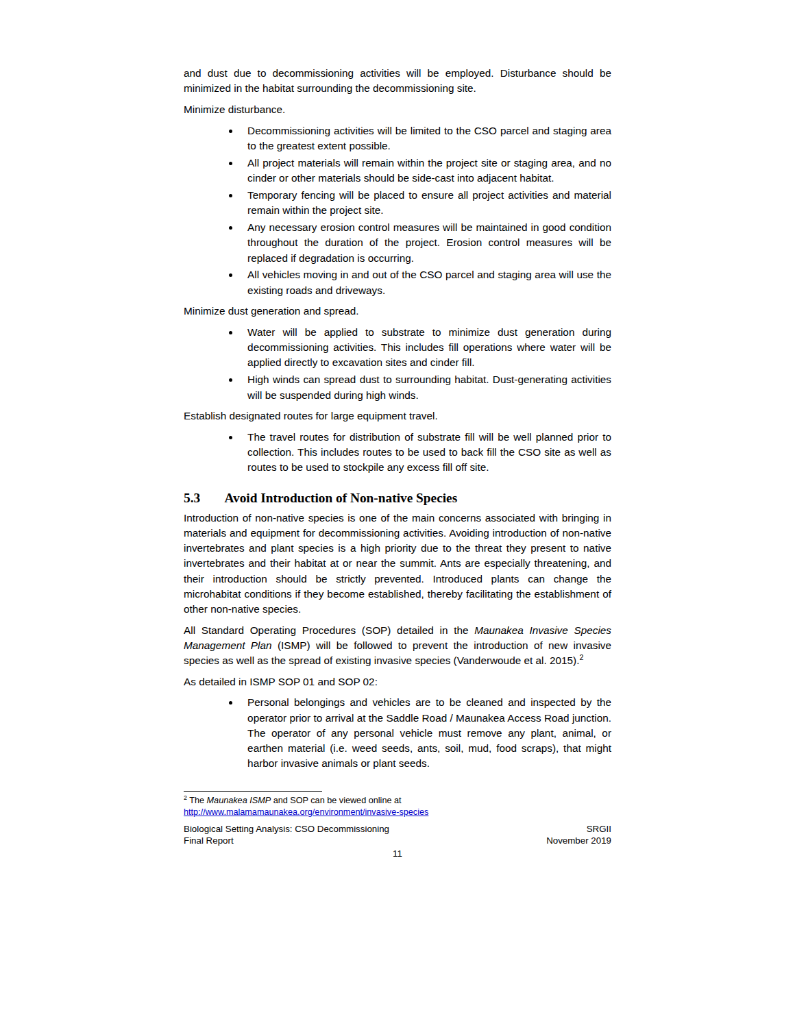and dust due to decommissioning activities will be employed. Disturbance should be minimized in the habitat surrounding the decommissioning site.
Minimize disturbance.
Decommissioning activities will be limited to the CSO parcel and staging area to the greatest extent possible.
All project materials will remain within the project site or staging area, and no cinder or other materials should be side-cast into adjacent habitat.
Temporary fencing will be placed to ensure all project activities and material remain within the project site.
Any necessary erosion control measures will be maintained in good condition throughout the duration of the project. Erosion control measures will be replaced if degradation is occurring.
All vehicles moving in and out of the CSO parcel and staging area will use the existing roads and driveways.
Minimize dust generation and spread.
Water will be applied to substrate to minimize dust generation during decommissioning activities. This includes fill operations where water will be applied directly to excavation sites and cinder fill.
High winds can spread dust to surrounding habitat. Dust-generating activities will be suspended during high winds.
Establish designated routes for large equipment travel.
The travel routes for distribution of substrate fill will be well planned prior to collection. This includes routes to be used to back fill the CSO site as well as routes to be used to stockpile any excess fill off site.
5.3 Avoid Introduction of Non-native Species
Introduction of non-native species is one of the main concerns associated with bringing in materials and equipment for decommissioning activities. Avoiding introduction of non-native invertebrates and plant species is a high priority due to the threat they present to native invertebrates and their habitat at or near the summit. Ants are especially threatening, and their introduction should be strictly prevented. Introduced plants can change the microhabitat conditions if they become established, thereby facilitating the establishment of other non-native species.
All Standard Operating Procedures (SOP) detailed in the Maunakea Invasive Species Management Plan (ISMP) will be followed to prevent the introduction of new invasive species as well as the spread of existing invasive species (Vanderwoude et al. 2015).2
As detailed in ISMP SOP 01 and SOP 02:
Personal belongings and vehicles are to be cleaned and inspected by the operator prior to arrival at the Saddle Road / Maunakea Access Road junction. The operator of any personal vehicle must remove any plant, animal, or earthen material (i.e. weed seeds, ants, soil, mud, food scraps), that might harbor invasive animals or plant seeds.
2 The Maunakea ISMP and SOP can be viewed online at http://www.malamamaunakea.org/environment/invasive-species
Biological Setting Analysis: CSO Decommissioning SRGII
Final Report November 2019
11